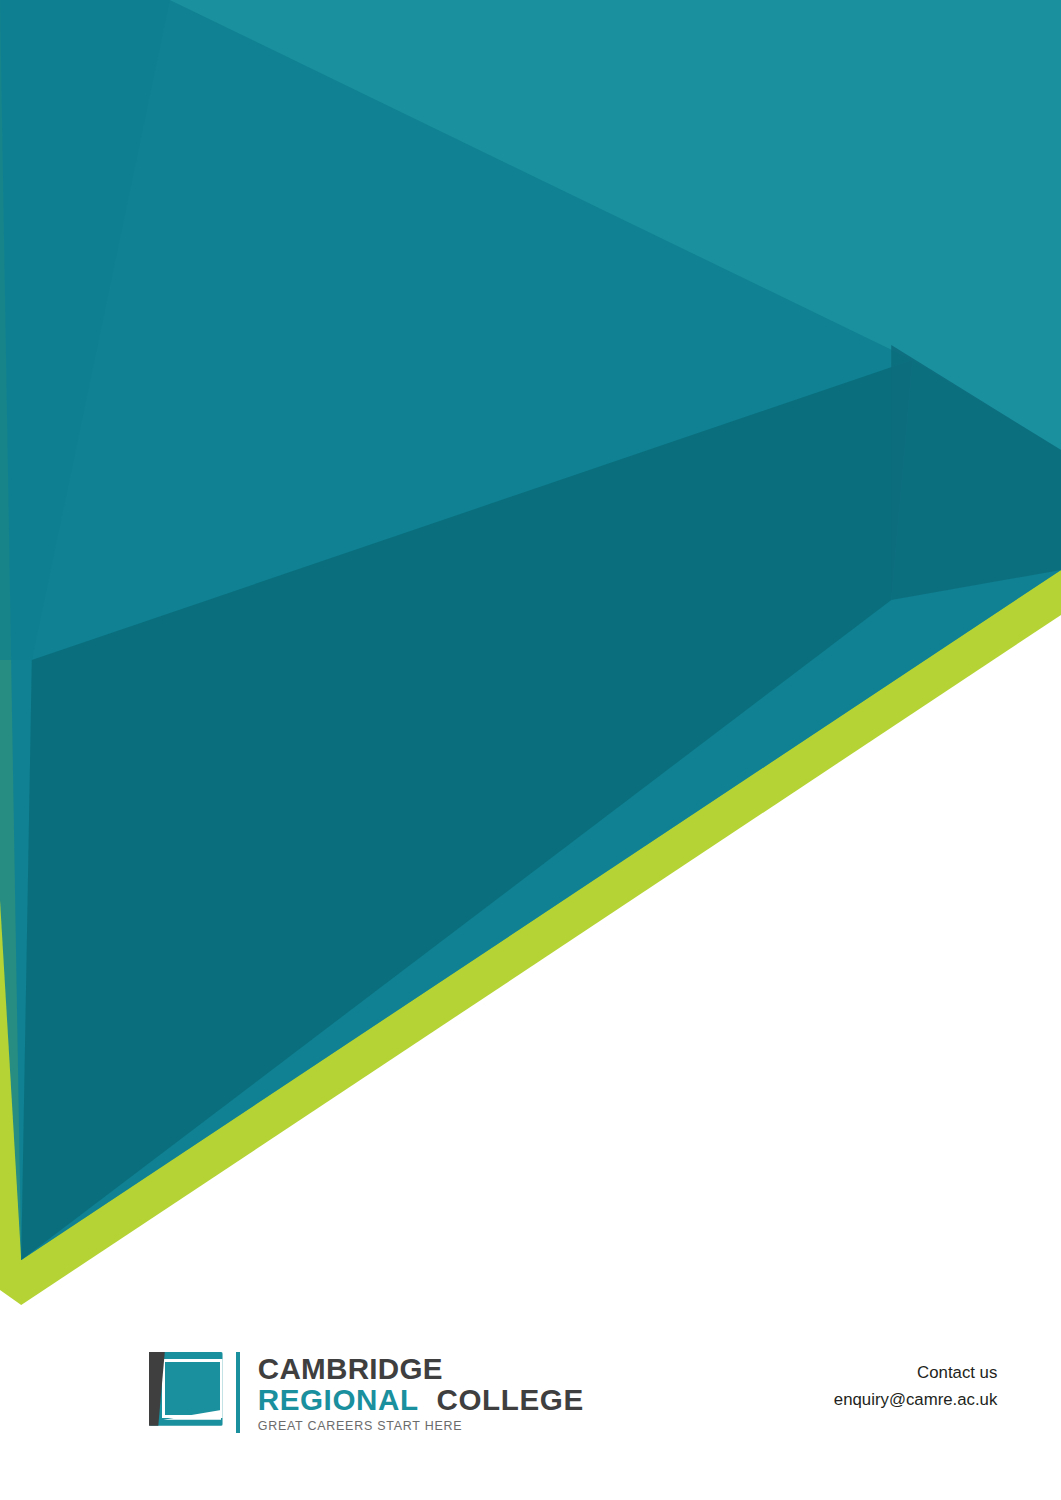Cambridge Regional College
CAMBRIDGE
REGIONAL COLLEGE
GREAT CAREERS START HERE
Contact us
enquiry@camre.ac.uk